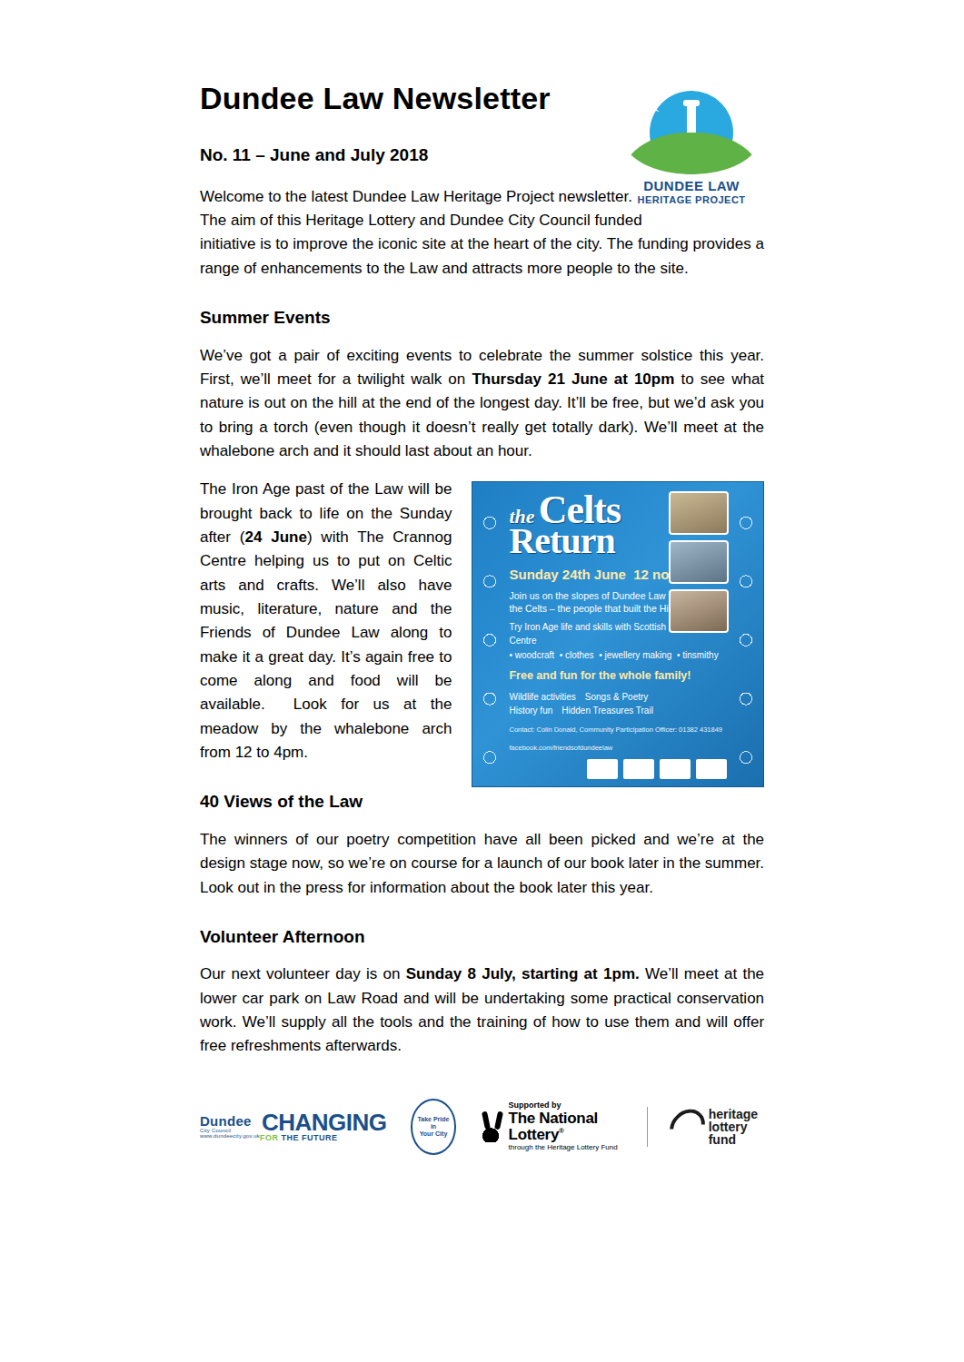DUNDEE LAW HERITAGE PROJECT
Dundee Law Newsletter
No. 11 – June and July 2018
Welcome to the latest Dundee Law Heritage Project newsletter.
The aim of this Heritage Lottery and Dundee City Council funded
initiative is to improve the iconic site at the heart of the city. The funding provides a range of enhancements to the Law and attracts more people to the site.
Summer Events
We’ve got a pair of exciting events to celebrate the summer solstice this year. First, we’ll meet for a twilight walk on Thursday 21 June at 10pm to see what nature is out on the hill at the end of the longest day. It’ll be free, but we’d ask you to bring a torch (even though it doesn’t really get totally dark). We’ll meet at the whalebone arch and it should last about an hour.
the Celts Return
Sunday 24th June 12 noon - 4pm
Join us on the slopes of Dundee Law to discover the Celts – the people that built the Hillfort
Try Iron Age life and skills with Scottish Crannog Centre
• woodcraft • clothes • jewellery making • tinsmithy
Free and fun for the whole family!
Wildlife activities Songs & Poetry
History fun Hidden Treasures Trail
Contact: Colin Donald, Community Participation Officer: 01382 431849
facebook.com/friendsofdundeelaw
The Iron Age past of the Law will be brought back to life on the Sunday after (24 June) with The Crannog Centre helping us to put on Celtic arts and crafts. We’ll also have music, literature, nature and the Friends of Dundee Law along to make it a great day. It’s again free to come along and food will be available. Look for us at the meadow by the whalebone arch from 12 to 4pm.
40 Views of the Law
The winners of our poetry competition have all been picked and we’re at the design stage now, so we’re on course for a launch of our book later in the summer. Look out in the press for information about the book later this year.
Volunteer Afternoon
Our next volunteer day is on Sunday 8 July, starting at 1pm. We’ll meet at the lower car park on Law Road and will be undertaking some practical conservation work. We’ll supply all the tools and the training of how to use them and will offer free refreshments afterwards.
Dundee
City Council
www.dundeecity.gov.uk
CHANGING
FOR THE FUTURE
Take Pride
in
Your City
Supported by
The National Lottery®
through the Heritage Lottery Fund
heritage
lottery fund